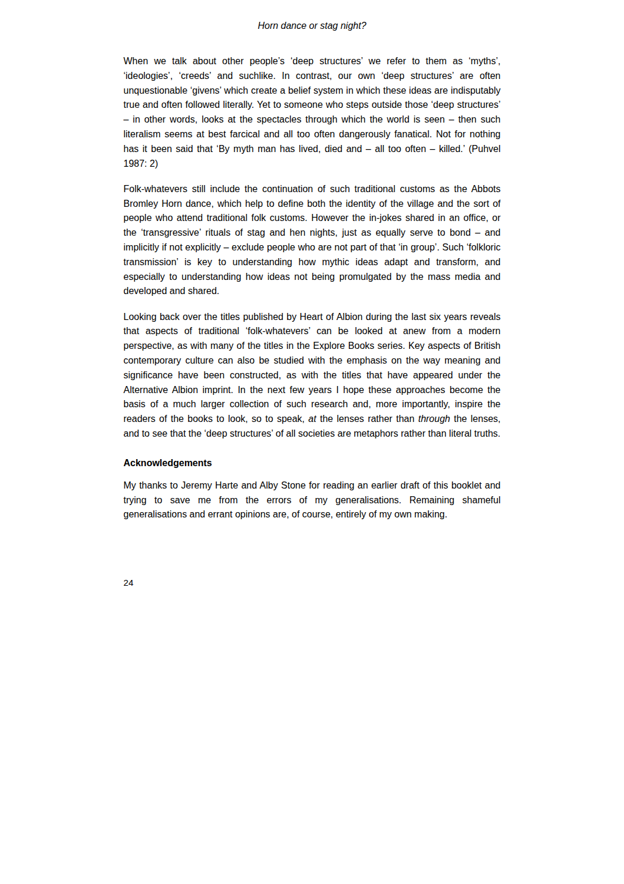Horn dance or stag night?
When we talk about other people’s ‘deep structures’ we refer to them as ‘myths’, ‘ideologies’, ‘creeds’ and suchlike. In contrast, our own ‘deep structures’ are often unquestionable ‘givens’ which create a belief system in which these ideas are indisputably true and often followed literally. Yet to someone who steps outside those ‘deep structures’ – in other words, looks at the spectacles through which the world is seen – then such literalism seems at best farcical and all too often dangerously fanatical. Not for nothing has it been said that ‘By myth man has lived, died and – all too often – killed.’ (Puhvel 1987: 2)
Folk-whatevers still include the continuation of such traditional customs as the Abbots Bromley Horn dance, which help to define both the identity of the village and the sort of people who attend traditional folk customs. However the in-jokes shared in an office, or the ‘transgressive’ rituals of stag and hen nights, just as equally serve to bond – and implicitly if not explicitly – exclude people who are not part of that ‘in group’. Such ‘folkloric transmission’ is key to understanding how mythic ideas adapt and transform, and especially to understanding how ideas not being promulgated by the mass media and developed and shared.
Looking back over the titles published by Heart of Albion during the last six years reveals that aspects of traditional ‘folk-whatevers’ can be looked at anew from a modern perspective, as with many of the titles in the Explore Books series. Key aspects of British contemporary culture can also be studied with the emphasis on the way meaning and significance have been constructed, as with the titles that have appeared under the Alternative Albion imprint. In the next few years I hope these approaches become the basis of a much larger collection of such research and, more importantly, inspire the readers of the books to look, so to speak, at the lenses rather than through the lenses, and to see that the ‘deep structures’ of all societies are metaphors rather than literal truths.
Acknowledgements
My thanks to Jeremy Harte and Alby Stone for reading an earlier draft of this booklet and trying to save me from the errors of my generalisations. Remaining shameful generalisations and errant opinions are, of course, entirely of my own making.
24